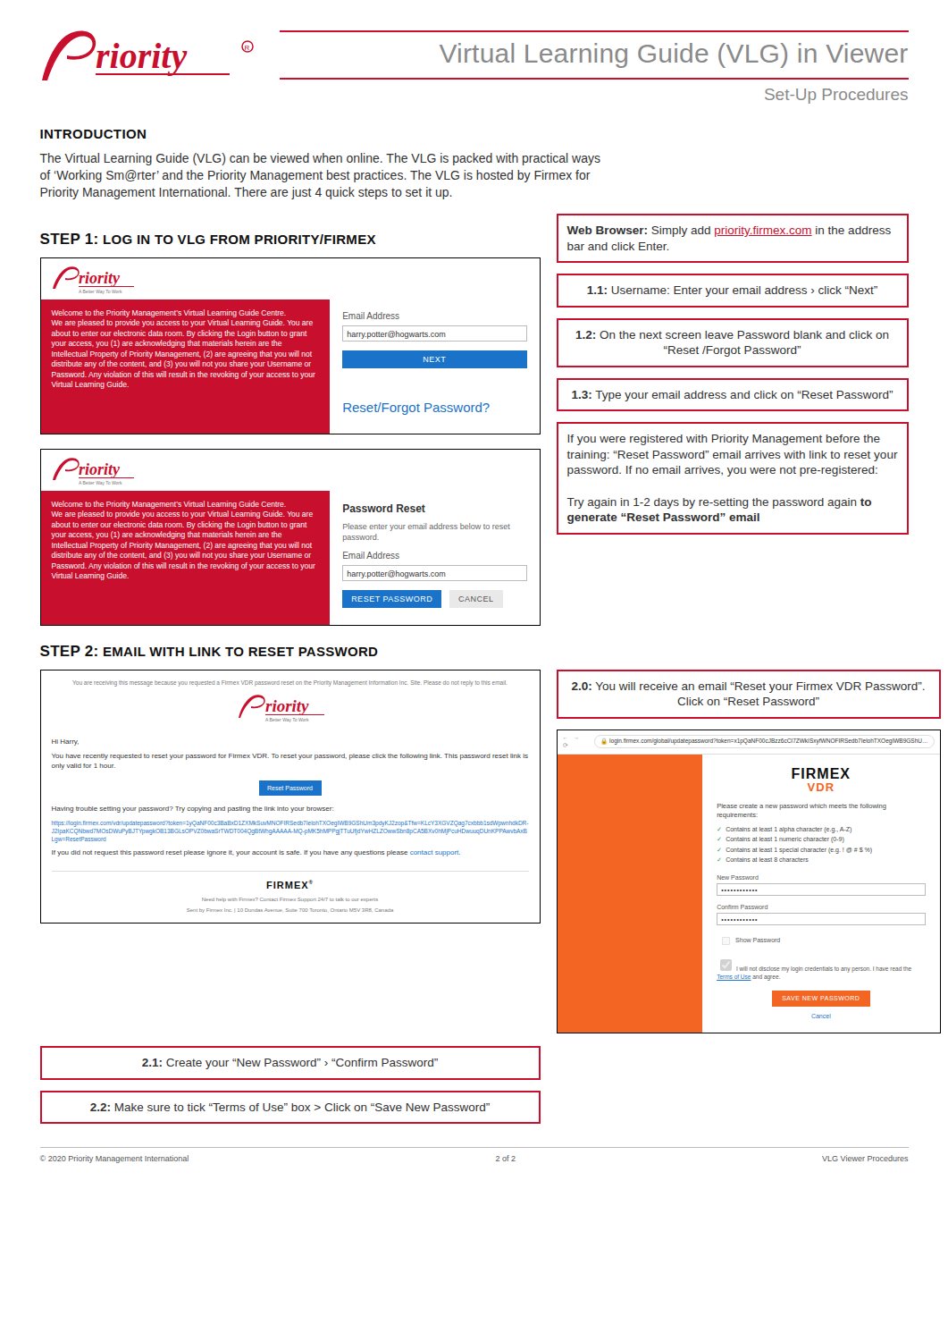riority R
Virtual Learning Guide (VLG) in Viewer
Set-Up Procedures
INTRODUCTION
The Virtual Learning Guide (VLG) can be viewed when online. The VLG is packed with practical ways of ‘Working Sm@rter’ and the Priority Management best practices. The VLG is hosted by Firmex for Priority Management International. There are just 4 quick steps to set it up.
STEP 1: LOG IN TO VLG FROM PRIORITY/FIRMEX
riority A Better Way To Work
Welcome to the Priority Management’s Virtual Learning Guide Centre.
We are pleased to provide you access to your Virtual Learning Guide. You are about to enter our electronic data room. By clicking the Login button to grant your access, you (1) are acknowledging that materials herein are the Intellectual Property of Priority Management, (2) are agreeing that you will not distribute any of the content, and (3) you will not you share your Username or Password. Any violation of this will result in the revoking of your access to your Virtual Learning Guide.
Email Address
harry.potter@hogwarts.com
NEXT
Reset/Forgot Password?
riority A Better Way To Work
Welcome to the Priority Management’s Virtual Learning Guide Centre.
We are pleased to provide you access to your Virtual Learning Guide. You are about to enter our electronic data room. By clicking the Login button to grant your access, you (1) are acknowledging that materials herein are the Intellectual Property of Priority Management, (2) are agreeing that you will not distribute any of the content, and (3) you will not you share your Username or Password. Any violation of this will result in the revoking of your access to your Virtual Learning Guide.
Password Reset
Please enter your email address below to reset password.
Email Address
harry.potter@hogwarts.com
RESET PASSWORD CANCEL
Web Browser: Simply add priority.firmex.com in the address bar and click Enter.
1.1: Username: Enter your email address › click “Next”
1.2: On the next screen leave Password blank and click on “Reset /Forgot Password”
1.3: Type your email address and click on “Reset Password”
If you were registered with Priority Management before the training: “Reset Password” email arrives with link to reset your password. If no email arrives, you were not pre-registered:
Try again in 1-2 days by re-setting the password again to generate “Reset Password” email
STEP 2: EMAIL WITH LINK TO RESET PASSWORD
You are receiving this message because you requested a Firmex VDR password reset on the Priority Management Information Inc. Site. Please do not reply to this email.
riority A Better Way To Work
Hi Harry,
You have recently requested to reset your password for Firmex VDR. To reset your password, please click the following link. This password reset link is only valid for 1 hour.
Reset Password
Having trouble setting your password? Try copying and pasting the link into your browser:
https://login.firmex.com/vdr/updatepassword?token=1yQaNF00c3BaBxD1ZXMkSuvMNOFIRSedb7IelohTXOegIWB9GShUm3pdyKJ2zop&Tfw=KLcY3XGVZQag7cxbbb1sdWpwnhdkDR-J2IpaKCQNbwd7MOsDWuPyBJTYpwgkOB13BGLsOPVZ0bwaSrTWDT004QgBtWhgAAAAA-MQ-pMK5hMPPgjTTuUfjdYwHZLZOwwSbn8pCA5BXv0hMjPcuHDwuuqDUnKPPAwvbAxBLgw=ResetPassword
If you did not request this password reset please ignore it, your account is safe. If you have any questions please contact support.
FIRMEX®
Need help with Firmex? Contact Firmex Support 24/7 to talk to our experts
Sent by Firmex Inc. | 10 Dundas Avenue, Suite 700 Toronto, Ontario M5V 3R8, Canada
2.0: You will receive an email “Reset your Firmex VDR Password”. Click on “Reset Password”
← → ⟳ 🔒 login.firmex.com/global/updatepassword?token=x1pQaNF00cJBzz6cCI7ZWkISxyfWNOFIRSedb7IelohTXOegIWB9GShUm3pdyKJ2zop
FIRMEX
VDR
Please create a new password which meets the following requirements:
Contains at least 1 alpha character (e.g., A-Z)
Contains at least 1 numeric character (0-9)
Contains at least 1 special character (e.g. ! @ # $ %)
Contains at least 8 characters
New Password
••••••••••••
Confirm Password
••••••••••••
Show Password
I will not disclose my login credentials to any person. I have read the Terms of Use and agree.
SAVE NEW PASSWORD
Cancel
2.1: Create your “New Password” › “Confirm Password”
2.2: Make sure to tick “Terms of Use” box > Click on “Save New Password”
© 2020 Priority Management International
2 of 2
VLG Viewer Procedures